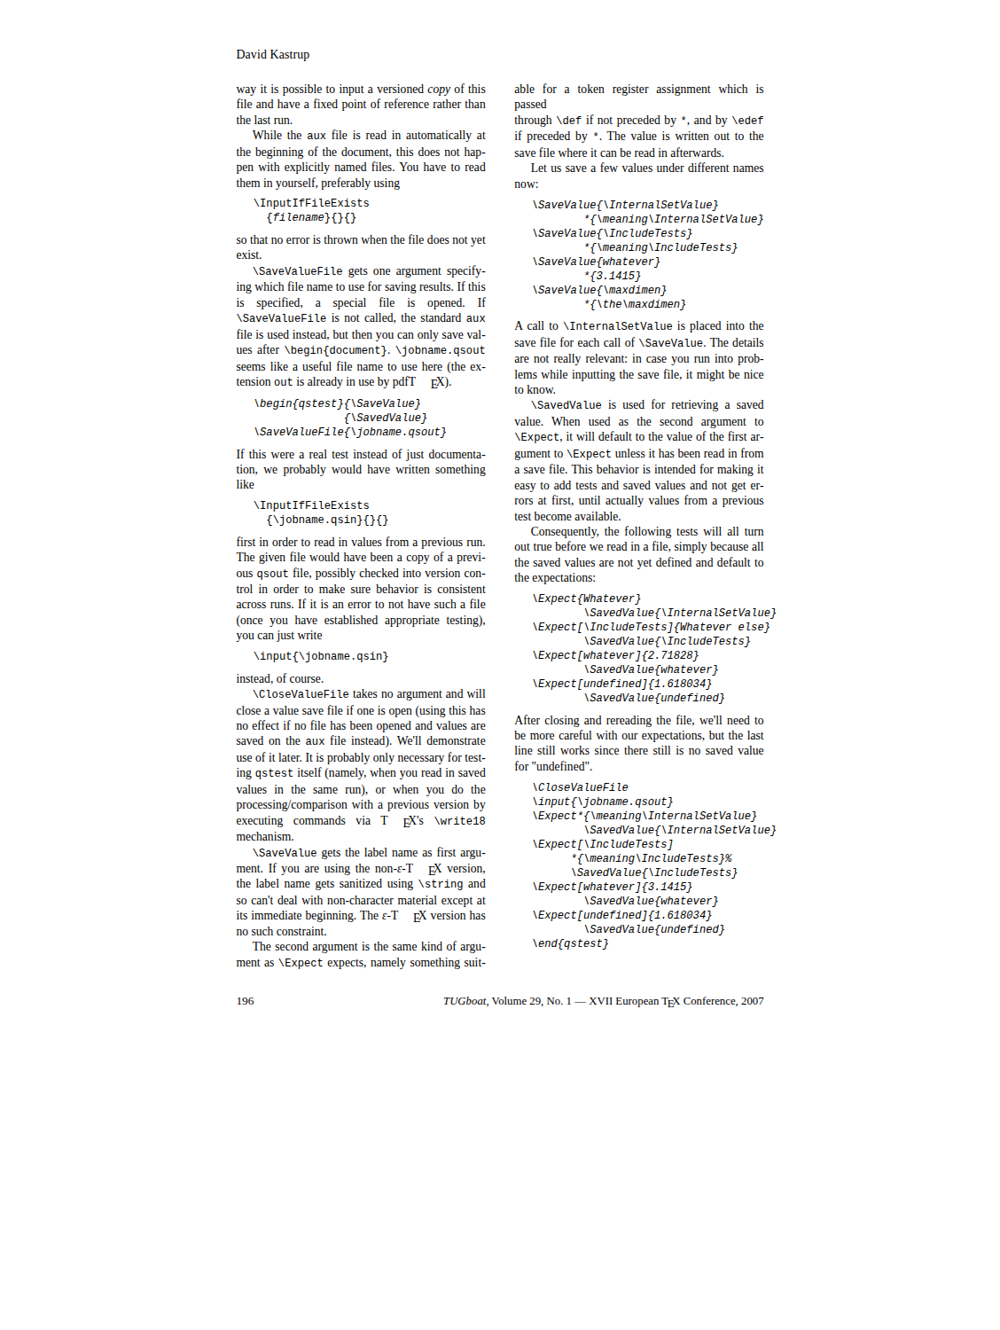David Kastrup
way it is possible to input a versioned copy of this file and have a fixed point of reference rather than the last run.
While the aux file is read in automatically at the beginning of the document, this does not happen with explicitly named files. You have to read them in yourself, preferably using
\InputIfFileExists {filename}{}{}
so that no error is thrown when the file does not yet exist.
\SaveValueFile gets one argument specifying which file name to use for saving results. If this is specified, a special file is opened. If \SaveValueFile is not called, the standard aux file is used instead, but then you can only save values after \begin{document}. \jobname.qsout seems like a useful file name to use here (the extension out is already in use by pdfTEX).
\begin{qstest}{\SaveValue} {\SavedValue} \SaveValueFile{\jobname.qsout}
If this were a real test instead of just documentation, we probably would have written something like
\InputIfFileExists {\jobname.qsin}{}{}
first in order to read in values from a previous run. The given file would have been a copy of a previous qsout file, possibly checked into version control in order to make sure behavior is consistent across runs. If it is an error to not have such a file (once you have established appropriate testing), you can just write
\input{\jobname.qsin}
instead, of course.
\CloseValueFile takes no argument and will close a value save file if one is open (using this has no effect if no file has been opened and values are saved on the aux file instead). We'll demonstrate use of it later. It is probably only necessary for testing qstest itself (namely, when you read in saved values in the same run), or when you do the processing/comparison with a previous version by executing commands via TEX's \write18 mechanism.
\SaveValue gets the label name as first argument. If you are using the non-ε-TEX version, the label name gets sanitized using \string and so can't deal with non-character material except at its immediate beginning. The ε-TEX version has no such constraint.
The second argument is the same kind of argument as \Expect expects, namely something suitable for a token register assignment which is passed
through \def if not preceded by *, and by \edef if preceded by *. The value is written out to the save file where it can be read in afterwards.
Let us save a few values under different names now:
\SaveValue{\InternalSetValue} *{\meaning\InternalSetValue} \SaveValue{\IncludeTests} *{\meaning\IncludeTests} \SaveValue{whatever} *{3.1415} \SaveValue{\maxdimen} *{\the\maxdimen}
A call to \InternalSetValue is placed into the save file for each call of \SaveValue. The details are not really relevant: in case you run into problems while inputting the save file, it might be nice to know.
\SavedValue is used for retrieving a saved value. When used as the second argument to \Expect, it will default to the value of the first argument to \Expect unless it has been read in from a save file. This behavior is intended for making it easy to add tests and saved values and not get errors at first, until actually values from a previous test become available.
Consequently, the following tests will all turn out true before we read in a file, simply because all the saved values are not yet defined and default to the expectations:
\Expect{Whatever} \SavedValue{\InternalSetValue} \Expect[\IncludeTests]{Whatever else} \SavedValue{\IncludeTests} \Expect[whatever]{2.71828} \SavedValue{whatever} \Expect[undefined]{1.618034} \SavedValue{undefined}
After closing and rereading the file, we'll need to be more careful with our expectations, but the last line still works since there still is no saved value for "undefined".
\CloseValueFile \input{\jobname.qsout} \Expect*{\meaning\InternalSetValue} \SavedValue{\InternalSetValue} \Expect[\IncludeTests] *{\meaning\IncludeTests}% \SavedValue{\IncludeTests} \Expect[whatever]{3.1415} \SavedValue{whatever} \Expect[undefined]{1.618034} \SavedValue{undefined} \end{qstest}
196
TUGboat, Volume 29, No. 1 — XVII European TEX Conference, 2007